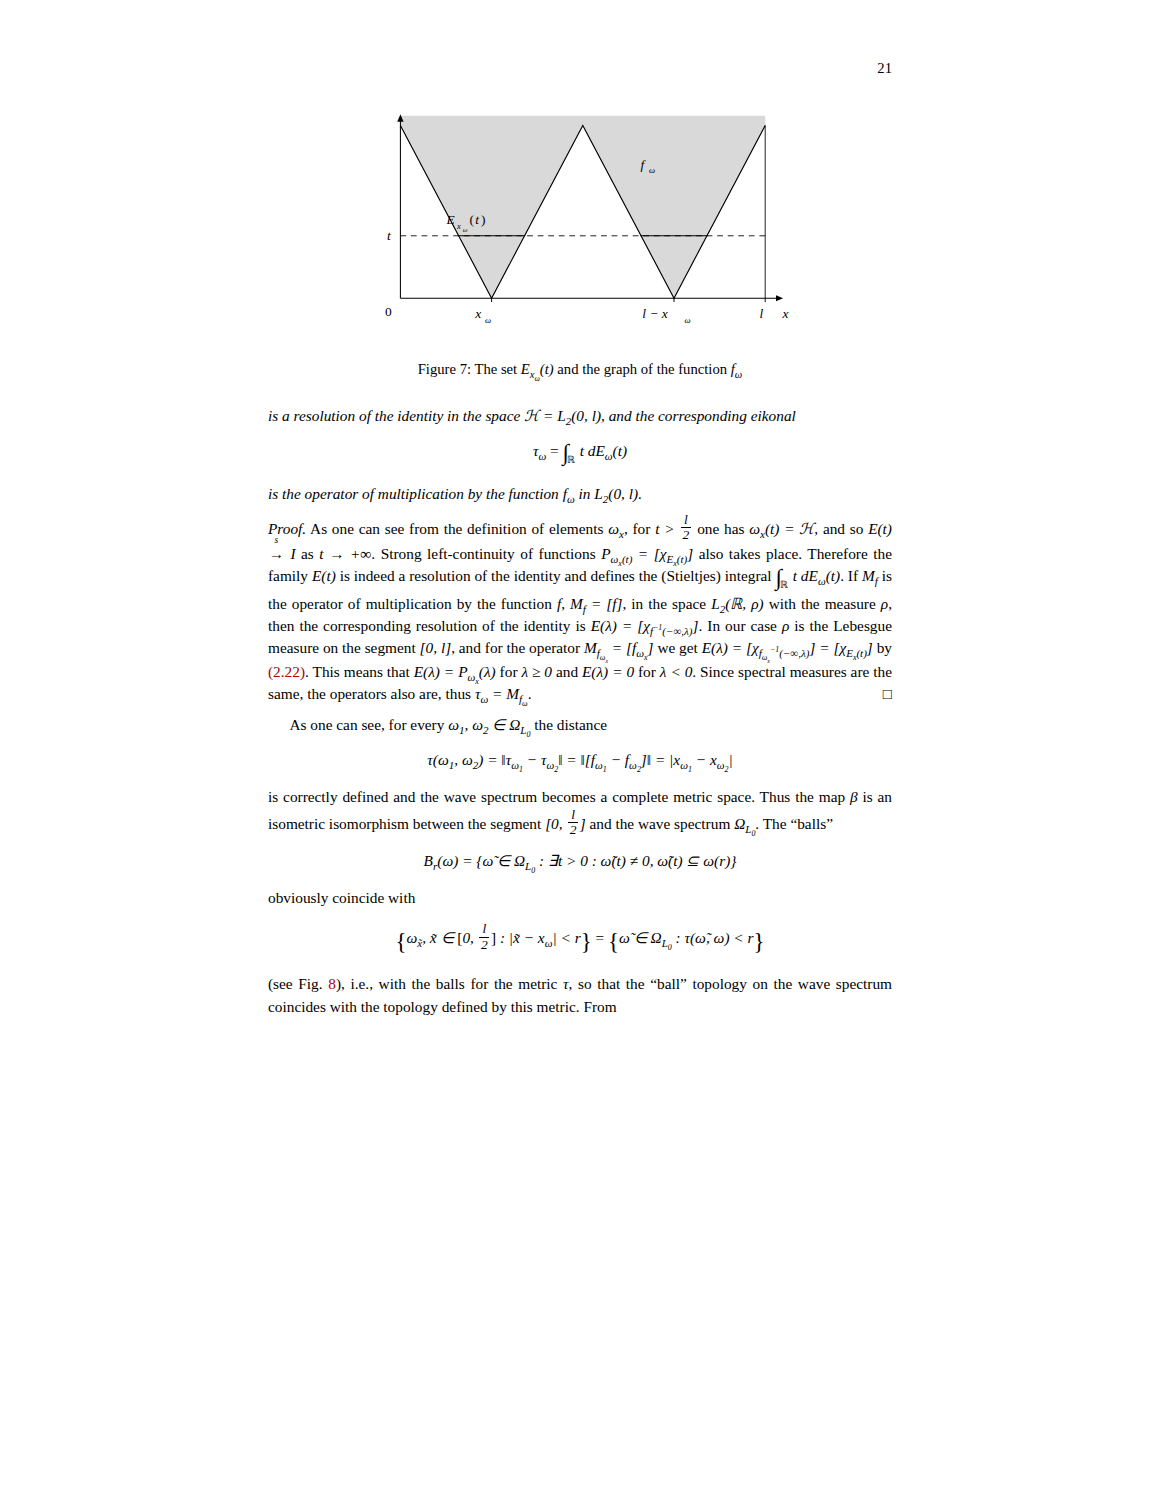21
geometry: x-axis from x=40 to x=420 at y=195 y-axis at x=40 from y=195 up to y=15 l = 400 (x coordinate), peak at x=230 (l/2) V shapes: from (40,15) down to (135,195) up to (230,15) down to (325,195) up to (420,15) t line at y=130 t 0 x ω l − x ω l x f ω E x ω ( t )
Figure 7: The set Exω(t) and the graph of the function fω
is a resolution of the identity in the space ℋ = L2(0, l), and the corresponding eikonal
τω = ∫ℝ t dEω(t)
is the operator of multiplication by the function fω in L2(0, l).
Proof. As one can see from the definition of elements ωx, for t > l 2 one has ωx(t) = ℋ, and so E(t) s→ I as t → +∞. Strong left-continuity of functions Pωx(t) = [χEx(t)] also takes place. Therefore the family E(t) is indeed a resolution of the identity and defines the (Stieltjes) integral ∫ℝ t dEω(t). If Mf is the operator of multiplication by the function f, Mf = [f], in the space L2(ℝ, ρ) with the measure ρ, then the corresponding resolution of the identity is E(λ) = [χf−1(−∞,λ)]. In our case ρ is the Lebesgue measure on the segment [0, l], and for the operator Mfωx = [fωx] we get E(λ) = [χfωx−1(−∞,λ)] = [χEx(t)] by (2.22). This means that E(λ) = Pωx(λ) for λ ≥ 0 and E(λ) = 0 for λ < 0. Since spectral measures are the same, the operators also are, thus τω = Mfω. □
As one can see, for every ω1, ω2 ∈ ΩL0 the distance
τ(ω1, ω2) = ‖τω1 − τω2‖ = ‖[fω1 − fω2]‖ = |xω1 − xω2|
is correctly defined and the wave spectrum becomes a complete metric space. Thus the map β is an isometric isomorphism between the segment [0, l 2] and the wave spectrum ΩL0. The “balls”
Br(ω) = {ω̃ ∈ ΩL0 : ∃t > 0 : ω̃(t) ≠ 0, ω̃(t) ⊆ ω(r)}
obviously coincide with
{ωx̃, x̃ ∈ [0, l 2] : |x̃ − xω| < r} = {ω̃ ∈ ΩL0 : τ(ω̃, ω) < r}
(see Fig. 8), i.e., with the balls for the metric τ, so that the “ball” topology on the wave spectrum coincides with the topology defined by this metric. From